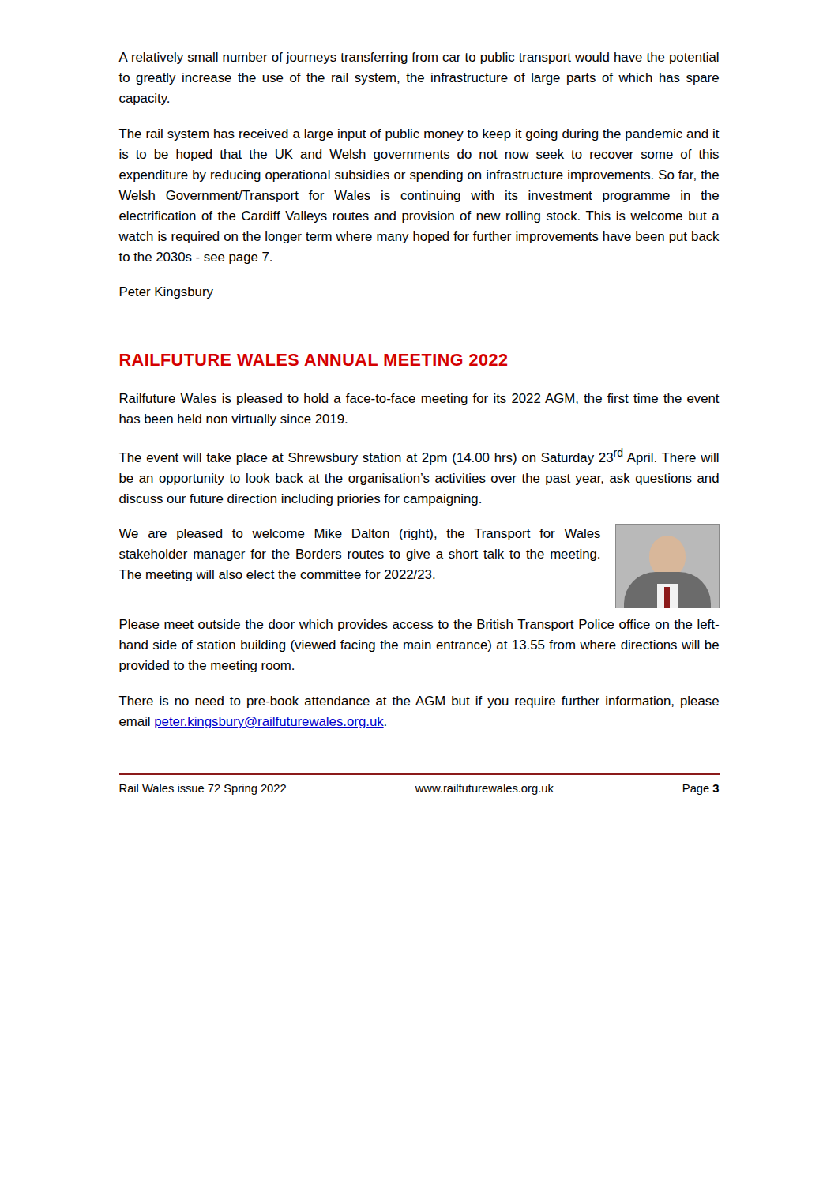A relatively small number of journeys transferring from car to public transport would have the potential to greatly increase the use of the rail system, the infrastructure of large parts of which has spare capacity.
The rail system has received a large input of public money to keep it going during the pandemic and it is to be hoped that the UK and Welsh governments do not now seek to recover some of this expenditure by reducing operational subsidies or spending on infrastructure improvements. So far, the Welsh Government/Transport for Wales is continuing with its investment programme in the electrification of the Cardiff Valleys routes and provision of new rolling stock. This is welcome but a watch is required on the longer term where many hoped for further improvements have been put back to the 2030s - see page 7.
Peter Kingsbury
RAILFUTURE WALES ANNUAL MEETING 2022
Railfuture Wales is pleased to hold a face-to-face meeting for its 2022 AGM, the first time the event has been held non virtually since 2019.
The event will take place at Shrewsbury station at 2pm (14.00 hrs) on Saturday 23rd April. There will be an opportunity to look back at the organisation’s activities over the past year, ask questions and discuss our future direction including priories for campaigning.
We are pleased to welcome Mike Dalton (right), the Transport for Wales stakeholder manager for the Borders routes to give a short talk to the meeting. The meeting will also elect the committee for 2022/23.
Please meet outside the door which provides access to the British Transport Police office on the left-hand side of station building (viewed facing the main entrance) at 13.55 from where directions will be provided to the meeting room.
There is no need to pre-book attendance at the AGM but if you require further information, please email peter.kingsbury@railfuturewales.org.uk.
Rail Wales issue 72 Spring 2022
www.railfuturewales.org.uk
Page 3